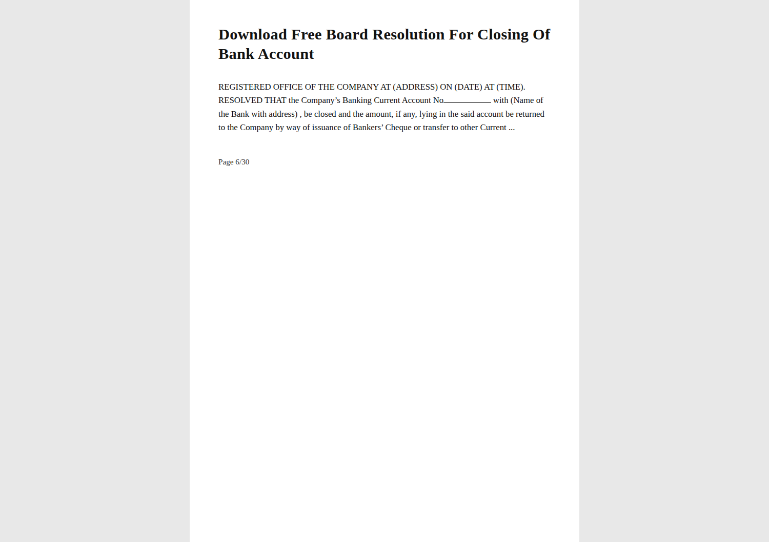Download Free Board Resolution For Closing Of Bank Account
REGISTERED OFFICE OF THE COMPANY AT (ADDRESS) ON (DATE) AT (TIME). RESOLVED THAT the Company’s Banking Current Account No with (Name of the Bank with address) , be closed and the amount, if any, lying in the said account be returned to the Company by way of issuance of Bankers’ Cheque or transfer to other Current ...
Page 6/30